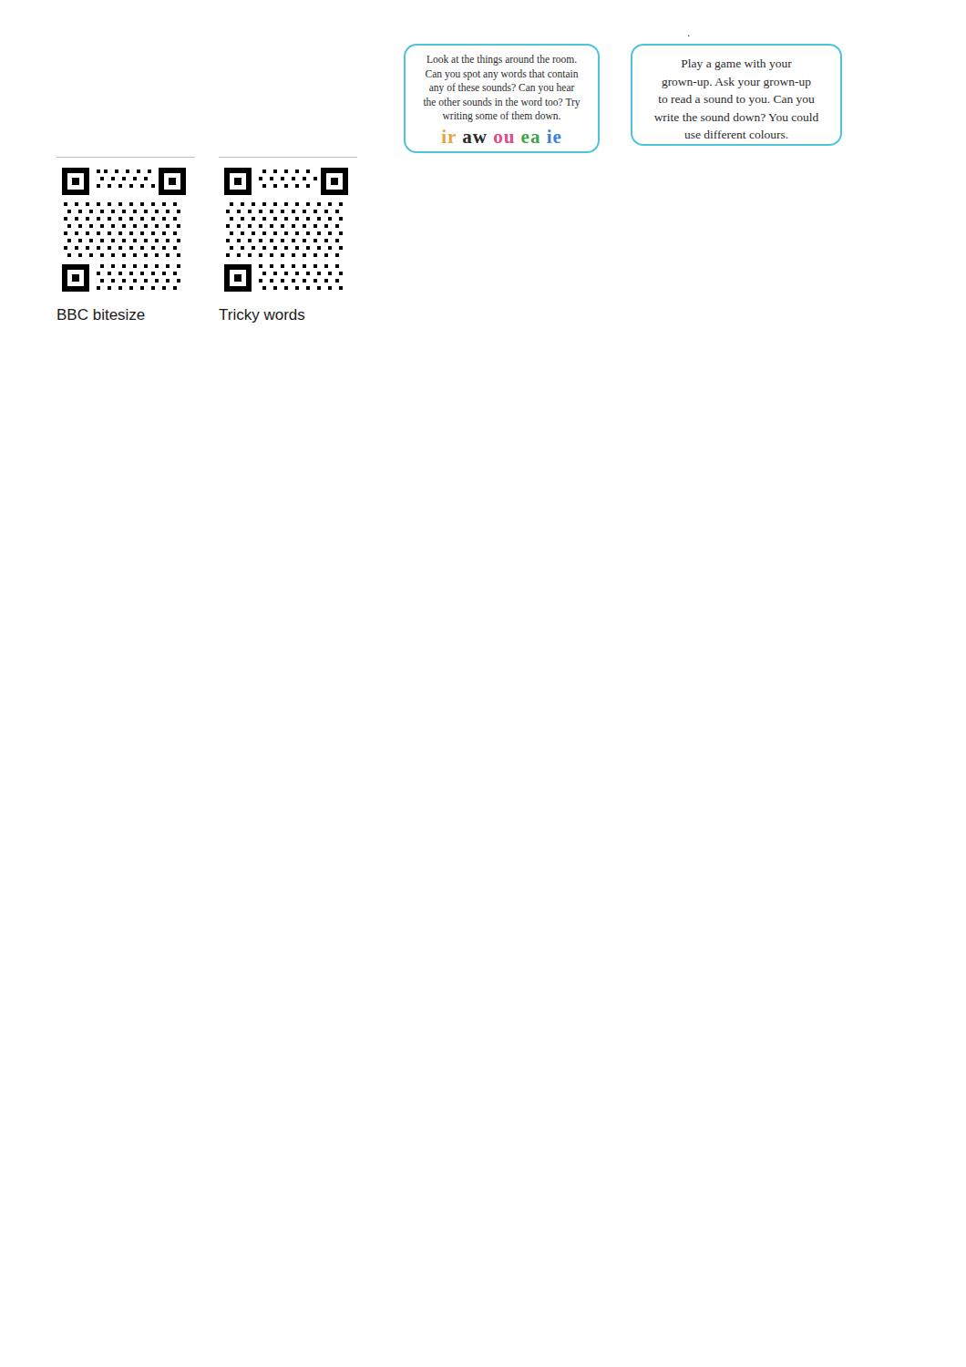.
Look at the things around the room.
Can you spot any words that contain
any of these sounds? Can you hear
the other sounds in the word too? Try
writing some of them down.
ir aw ou ea ie
Play a game with your
grown-up. Ask your grown-up
to read a sound to you. Can you
write the sound down? You could
use different colours.
BBC bitesize
Tricky words